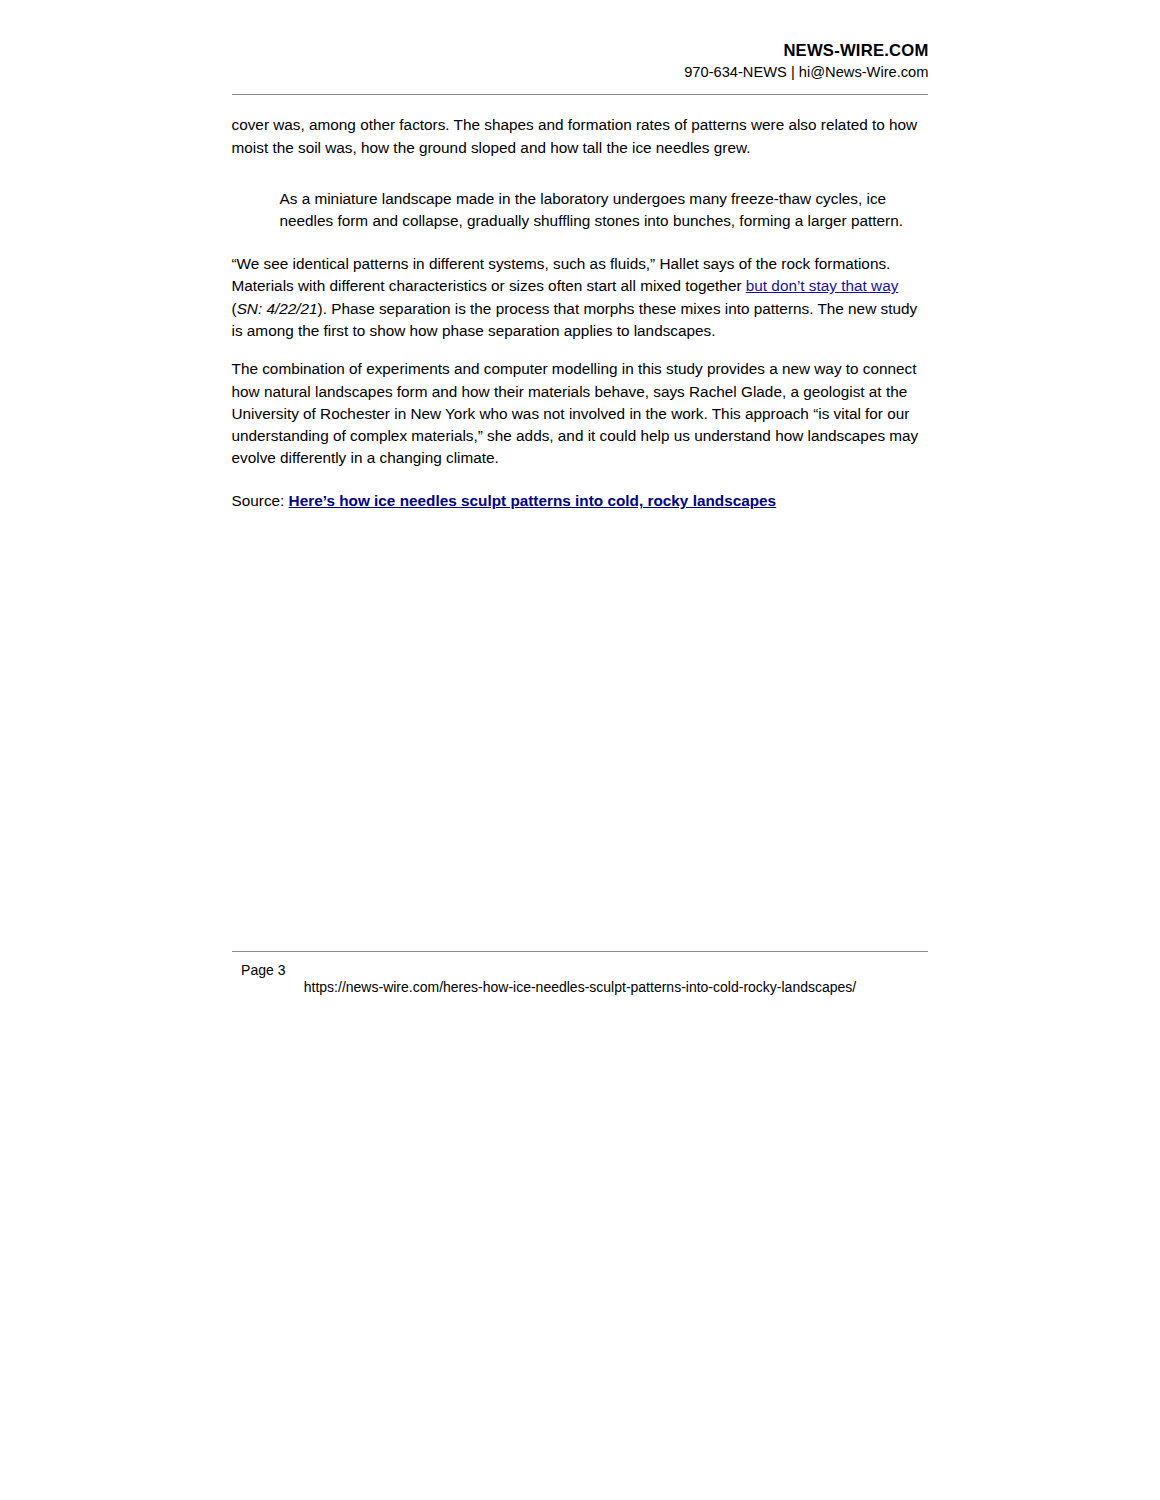NEWS-WIRE.COM
970-634-NEWS | hi@News-Wire.com
cover was, among other factors. The shapes and formation rates of patterns were also related to how moist the soil was, how the ground sloped and how tall the ice needles grew.
As a miniature landscape made in the laboratory undergoes many freeze-thaw cycles, ice needles form and collapse, gradually shuffling stones into bunches, forming a larger pattern.
“We see identical patterns in different systems, such as fluids,” Hallet says of the rock formations. Materials with different characteristics or sizes often start all mixed together but don’t stay that way (SN: 4/22/21). Phase separation is the process that morphs these mixes into patterns. The new study is among the first to show how phase separation applies to landscapes.
The combination of experiments and computer modelling in this study provides a new way to connect how natural landscapes form and how their materials behave, says Rachel Glade, a geologist at the University of Rochester in New York who was not involved in the work. This approach “is vital for our understanding of complex materials,” she adds, and it could help us understand how landscapes may evolve differently in a changing climate.
Source: Here’s how ice needles sculpt patterns into cold, rocky landscapes
Page 3
https://news-wire.com/heres-how-ice-needles-sculpt-patterns-into-cold-rocky-landscapes/